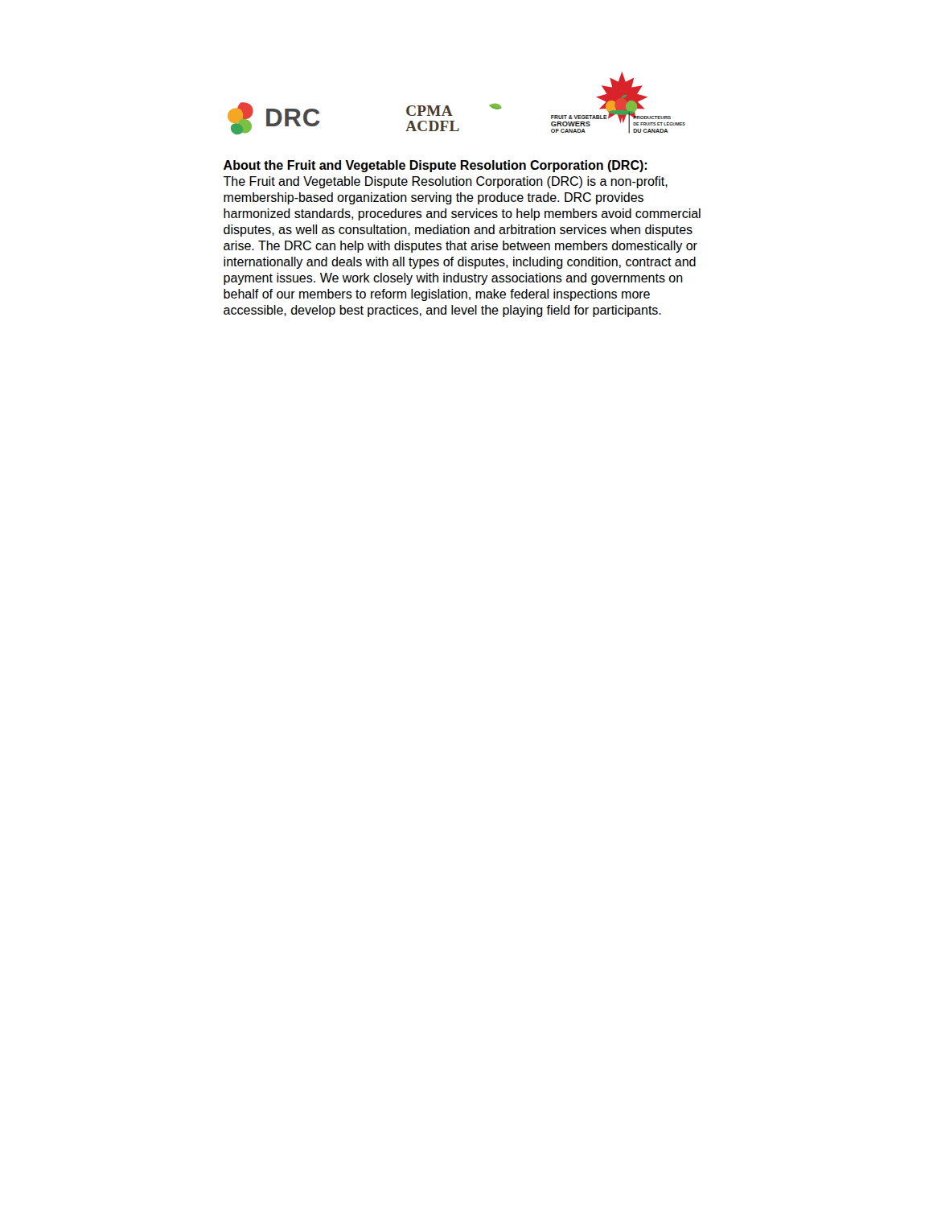DRC CPMA ACDFL FRUIT & VEGETABLE GROWERS OF CANADA PRODUCTEURS DE FRUITS ET LÉGUMES DU CANADA
About the Fruit and Vegetable Dispute Resolution Corporation (DRC):
The Fruit and Vegetable Dispute Resolution Corporation (DRC) is a non-profit, membership-based organization serving the produce trade. DRC provides harmonized standards, procedures and services to help members avoid commercial disputes, as well as consultation, mediation and arbitration services when disputes arise. The DRC can help with disputes that arise between members domestically or internationally and deals with all types of disputes, including condition, contract and payment issues. We work closely with industry associations and governments on behalf of our members to reform legislation, make federal inspections more accessible, develop best practices, and level the playing field for participants.